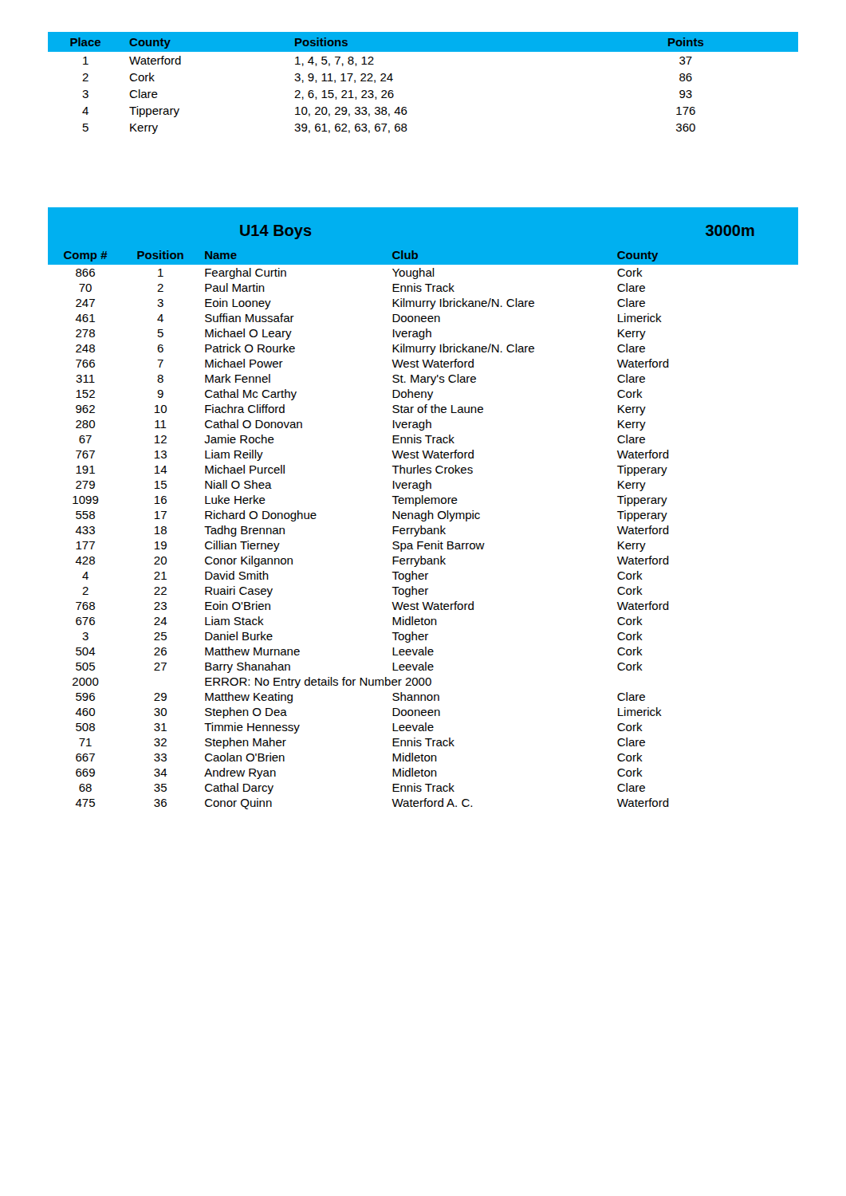| Place | County | Positions | Points |
| --- | --- | --- | --- |
| 1 | Waterford | 1, 4, 5, 7, 8, 12 | 37 |
| 2 | Cork | 3, 9, 11, 17, 22, 24 | 86 |
| 3 | Clare | 2, 6, 15, 21, 23, 26 | 93 |
| 4 | Tipperary | 10, 20, 29, 33, 38, 46 | 176 |
| 5 | Kerry | 39, 61, 62, 63, 67, 68 | 360 |
U14 Boys 3000m
| Comp # | Position | Name | Club | County |
| --- | --- | --- | --- | --- |
| 866 | 1 | Fearghal Curtin | Youghal | Cork |
| 70 | 2 | Paul Martin | Ennis Track | Clare |
| 247 | 3 | Eoin Looney | Kilmurry Ibrickane/N. Clare | Clare |
| 461 | 4 | Suffian Mussafar | Dooneen | Limerick |
| 278 | 5 | Michael O Leary | Iveragh | Kerry |
| 248 | 6 | Patrick O Rourke | Kilmurry Ibrickane/N. Clare | Clare |
| 766 | 7 | Michael Power | West Waterford | Waterford |
| 311 | 8 | Mark Fennel | St. Mary's Clare | Clare |
| 152 | 9 | Cathal Mc Carthy | Doheny | Cork |
| 962 | 10 | Fiachra Clifford | Star of the Laune | Kerry |
| 280 | 11 | Cathal O Donovan | Iveragh | Kerry |
| 67 | 12 | Jamie Roche | Ennis Track | Clare |
| 767 | 13 | Liam Reilly | West Waterford | Waterford |
| 191 | 14 | Michael Purcell | Thurles Crokes | Tipperary |
| 279 | 15 | Niall O Shea | Iveragh | Kerry |
| 1099 | 16 | Luke Herke | Templemore | Tipperary |
| 558 | 17 | Richard O Donoghue | Nenagh Olympic | Tipperary |
| 433 | 18 | Tadhg Brennan | Ferrybank | Waterford |
| 177 | 19 | Cillian Tierney | Spa Fenit Barrow | Kerry |
| 428 | 20 | Conor Kilgannon | Ferrybank | Waterford |
| 4 | 21 | David Smith | Togher | Cork |
| 2 | 22 | Ruairi Casey | Togher | Cork |
| 768 | 23 | Eoin O'Brien | West Waterford | Waterford |
| 676 | 24 | Liam Stack | Midleton | Cork |
| 3 | 25 | Daniel Burke | Togher | Cork |
| 504 | 26 | Matthew Murnane | Leevale | Cork |
| 505 | 27 | Barry Shanahan | Leevale | Cork |
| 2000 | | ERROR: No Entry details for Number 2000 |
| 596 | 29 | Matthew Keating | Shannon | Clare |
| 460 | 30 | Stephen O Dea | Dooneen | Limerick |
| 508 | 31 | Timmie Hennessy | Leevale | Cork |
| 71 | 32 | Stephen Maher | Ennis Track | Clare |
| 667 | 33 | Caolan O'Brien | Midleton | Cork |
| 669 | 34 | Andrew Ryan | Midleton | Cork |
| 68 | 35 | Cathal Darcy | Ennis Track | Clare |
| 475 | 36 | Conor Quinn | Waterford A. C. | Waterford |